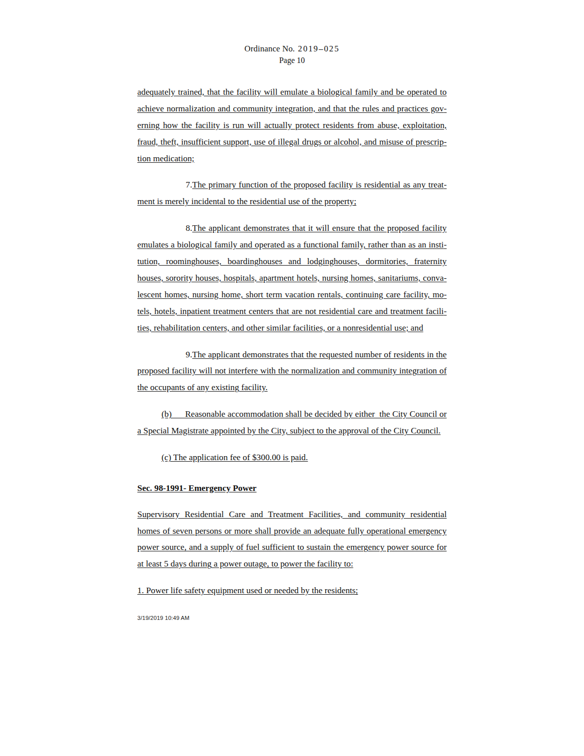Ordinance No. 2019–025
Page 10
adequately trained, that the facility will emulate a biological family and be operated to achieve normalization and community integration, and that the rules and practices governing how the facility is run will actually protect residents from abuse, exploitation, fraud, theft, insufficient support, use of illegal drugs or alcohol, and misuse of prescription medication;
7. The primary function of the proposed facility is residential as any treatment is merely incidental to the residential use of the property;
8. The applicant demonstrates that it will ensure that the proposed facility emulates a biological family and operated as a functional family, rather than as an institution, roominghouses, boardinghouses and lodginghouses, dormitories, fraternity houses, sorority houses, hospitals, apartment hotels, nursing homes, sanitariums, convalescent homes, nursing home, short term vacation rentals, continuing care facility, motels, hotels, inpatient treatment centers that are not residential care and treatment facilities, rehabilitation centers, and other similar facilities, or a nonresidential use; and
9. The applicant demonstrates that the requested number of residents in the proposed facility will not interfere with the normalization and community integration of the occupants of any existing facility.
(b) Reasonable accommodation shall be decided by either the City Council or a Special Magistrate appointed by the City, subject to the approval of the City Council.
(c) The application fee of $300.00 is paid.
Sec. 98-1991- Emergency Power
Supervisory Residential Care and Treatment Facilities, and community residential homes of seven persons or more shall provide an adequate fully operational emergency power source, and a supply of fuel sufficient to sustain the emergency power source for at least 5 days during a power outage, to power the facility to:
1. Power life safety equipment used or needed by the residents;
3/19/2019 10:49 AM